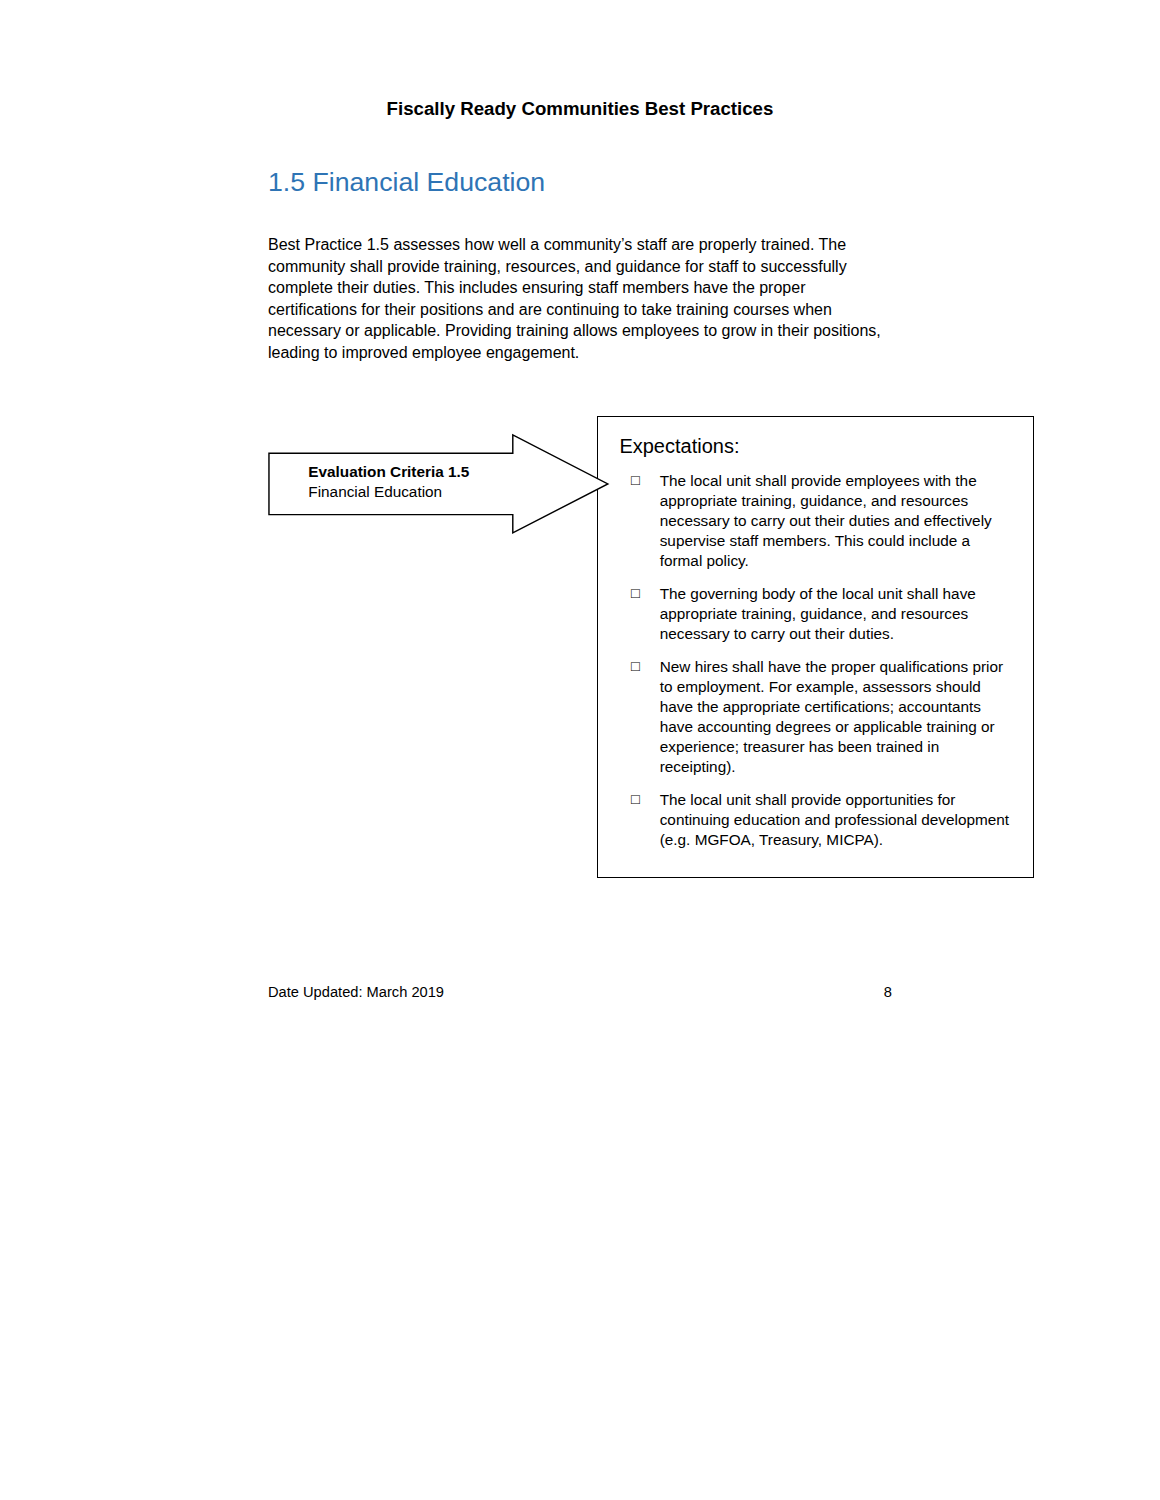Fiscally Ready Communities Best Practices
1.5 Financial Education
Best Practice 1.5 assesses how well a community’s staff are properly trained. The community shall provide training, resources, and guidance for staff to successfully complete their duties. This includes ensuring staff members have the proper certifications for their positions and are continuing to take training courses when necessary or applicable. Providing training allows employees to grow in their positions, leading to improved employee engagement.
Evaluation Criteria 1.5 Financial Education
Expectations:
The local unit shall provide employees with the appropriate training, guidance, and resources necessary to carry out their duties and effectively supervise staff members. This could include a formal policy.
The governing body of the local unit shall have appropriate training, guidance, and resources necessary to carry out their duties.
New hires shall have the proper qualifications prior to employment. For example, assessors should have the appropriate certifications; accountants have accounting degrees or applicable training or experience; treasurer has been trained in receipting).
The local unit shall provide opportunities for continuing education and professional development (e.g. MGFOA, Treasury, MICPA).
Date Updated: March 2019
8